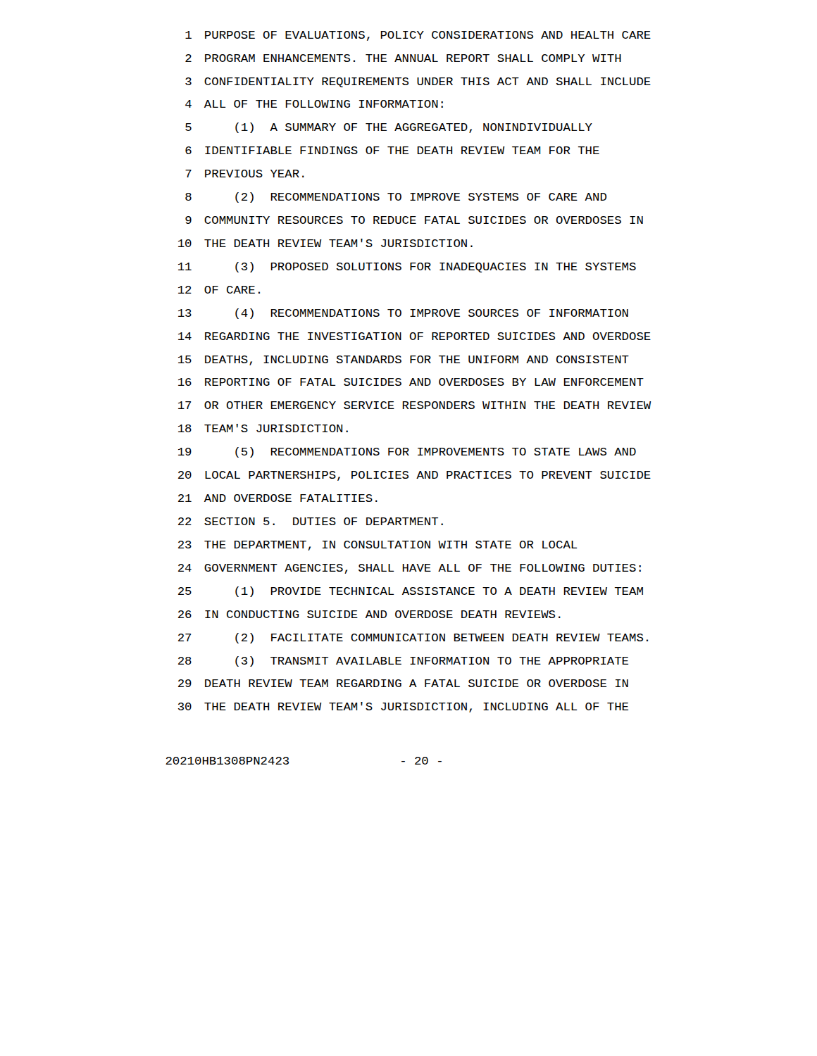PURPOSE OF EVALUATIONS, POLICY CONSIDERATIONS AND HEALTH CARE
PROGRAM ENHANCEMENTS. THE ANNUAL REPORT SHALL COMPLY WITH
CONFIDENTIALITY REQUIREMENTS UNDER THIS ACT AND SHALL INCLUDE
ALL OF THE FOLLOWING INFORMATION:
(1) A SUMMARY OF THE AGGREGATED, NONINDIVIDUALLY
IDENTIFIABLE FINDINGS OF THE DEATH REVIEW TEAM FOR THE
PREVIOUS YEAR.
(2) RECOMMENDATIONS TO IMPROVE SYSTEMS OF CARE AND
COMMUNITY RESOURCES TO REDUCE FATAL SUICIDES OR OVERDOSES IN
THE DEATH REVIEW TEAM'S JURISDICTION.
(3) PROPOSED SOLUTIONS FOR INADEQUACIES IN THE SYSTEMS
OF CARE.
(4) RECOMMENDATIONS TO IMPROVE SOURCES OF INFORMATION
REGARDING THE INVESTIGATION OF REPORTED SUICIDES AND OVERDOSE
DEATHS, INCLUDING STANDARDS FOR THE UNIFORM AND CONSISTENT
REPORTING OF FATAL SUICIDES AND OVERDOSES BY LAW ENFORCEMENT
OR OTHER EMERGENCY SERVICE RESPONDERS WITHIN THE DEATH REVIEW
TEAM'S JURISDICTION.
(5) RECOMMENDATIONS FOR IMPROVEMENTS TO STATE LAWS AND
LOCAL PARTNERSHIPS, POLICIES AND PRACTICES TO PREVENT SUICIDE
AND OVERDOSE FATALITIES.
SECTION 5. DUTIES OF DEPARTMENT.
THE DEPARTMENT, IN CONSULTATION WITH STATE OR LOCAL
GOVERNMENT AGENCIES, SHALL HAVE ALL OF THE FOLLOWING DUTIES:
(1) PROVIDE TECHNICAL ASSISTANCE TO A DEATH REVIEW TEAM
IN CONDUCTING SUICIDE AND OVERDOSE DEATH REVIEWS.
(2) FACILITATE COMMUNICATION BETWEEN DEATH REVIEW TEAMS.
(3) TRANSMIT AVAILABLE INFORMATION TO THE APPROPRIATE
DEATH REVIEW TEAM REGARDING A FATAL SUICIDE OR OVERDOSE IN
THE DEATH REVIEW TEAM'S JURISDICTION, INCLUDING ALL OF THE
20210HB1308PN2423 - 20 -